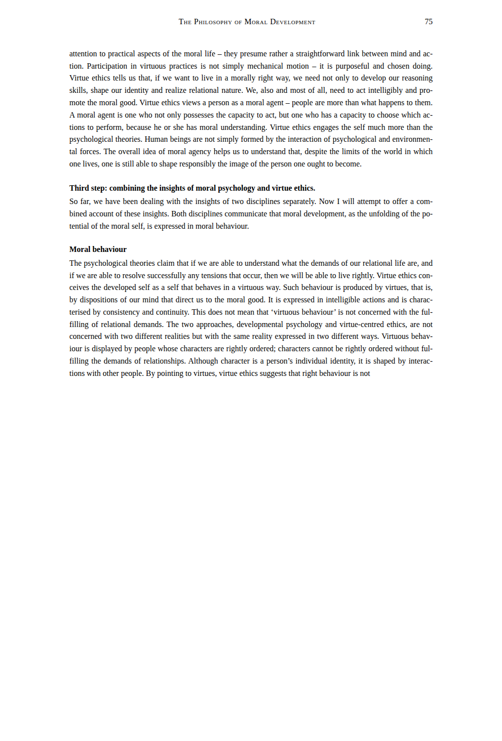The Philosophy of Moral Development 75
attention to practical aspects of the moral life – they presume rather a straightforward link between mind and action. Participation in virtuous practices is not simply mechanical motion – it is purposeful and chosen doing. Virtue ethics tells us that, if we want to live in a morally right way, we need not only to develop our reasoning skills, shape our identity and realize relational nature. We, also and most of all, need to act intelligibly and promote the moral good. Virtue ethics views a person as a moral agent – people are more than what happens to them. A moral agent is one who not only possesses the capacity to act, but one who has a capacity to choose which actions to perform, because he or she has moral understanding. Virtue ethics engages the self much more than the psychological theories. Human beings are not simply formed by the interaction of psychological and environmental forces. The overall idea of moral agency helps us to understand that, despite the limits of the world in which one lives, one is still able to shape responsibly the image of the person one ought to become.
Third step: combining the insights of moral psychology and virtue ethics.
So far, we have been dealing with the insights of two disciplines separately. Now I will attempt to offer a combined account of these insights. Both disciplines communicate that moral development, as the unfolding of the potential of the moral self, is expressed in moral behaviour.
Moral behaviour
The psychological theories claim that if we are able to understand what the demands of our relational life are, and if we are able to resolve successfully any tensions that occur, then we will be able to live rightly. Virtue ethics conceives the developed self as a self that behaves in a virtuous way. Such behaviour is produced by virtues, that is, by dispositions of our mind that direct us to the moral good. It is expressed in intelligible actions and is characterised by consistency and continuity. This does not mean that ‘virtuous behaviour’ is not concerned with the fulfilling of relational demands. The two approaches, developmental psychology and virtue-centred ethics, are not concerned with two different realities but with the same reality expressed in two different ways. Virtuous behaviour is displayed by people whose characters are rightly ordered; characters cannot be rightly ordered without fulfilling the demands of relationships. Although character is a person’s individual identity, it is shaped by interactions with other people. By pointing to virtues, virtue ethics suggests that right behaviour is not